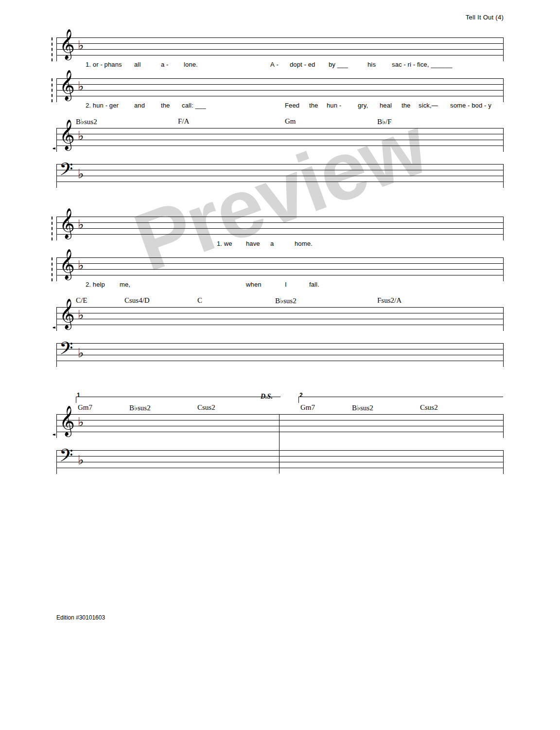Tell It Out (4)
Preview
============================================================ SYSTEM 1 ============================================================
𝄞 ♭
1. or - phans all a - lone. A - dopt - ed by ___ his sac - ri - fice, ______
𝄞 ♭
2. hun - ger and the call: ___ Feed the hun - gry, heal the sick,— some - bod - y
B♭sus2 F/A Gm B♭/F
{
𝄞 ♭
𝄢 ♭
============================================================ SYSTEM 2 ============================================================
𝄞 ♭
1. we have a home.
𝄞 ♭
2. help me, when I fall.
C/E Csus4/D C B♭sus2 Fsus2/A
{
𝄞 ♭
𝄢 ♭
============================================================ SYSTEM 3 — repeat endings ============================================================
1
2
D.S.
Gm7 B♭sus2 Csus2 Gm7 B♭sus2 Csus2
{
𝄞 ♭
𝄢 ♭
Edition #30101603